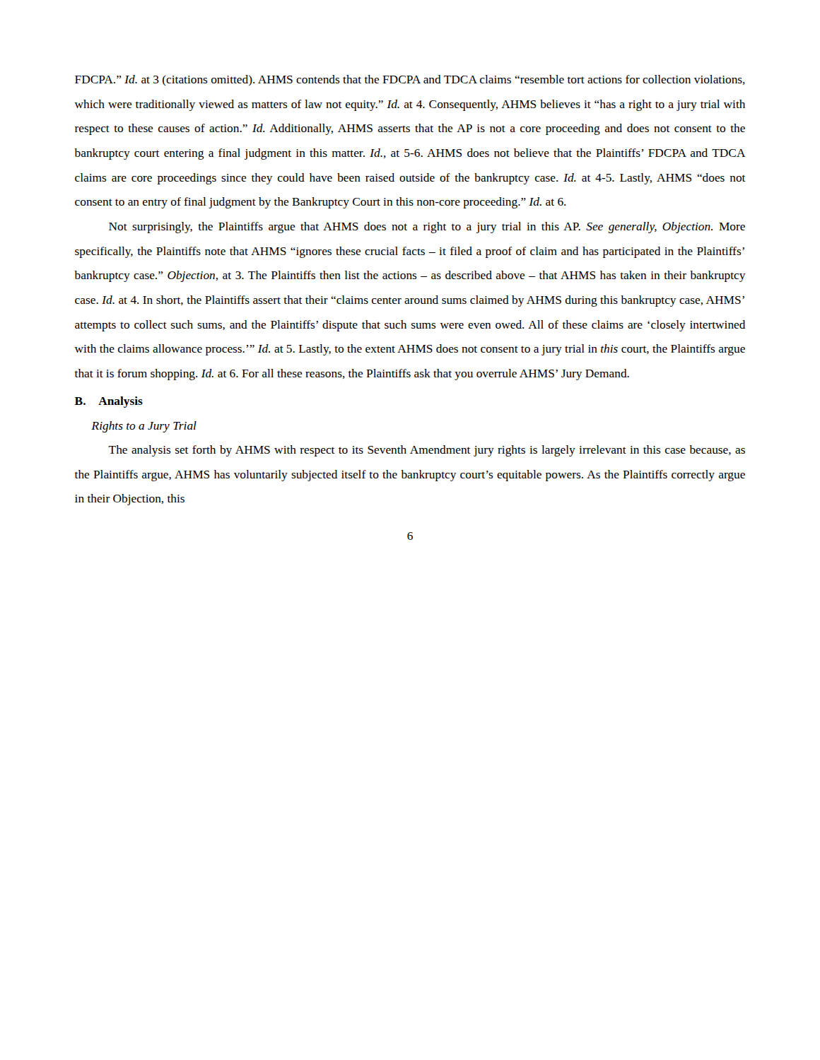FDCPA.” Id. at 3 (citations omitted). AHMS contends that the FDCPA and TDCA claims “resemble tort actions for collection violations, which were traditionally viewed as matters of law not equity.” Id. at 4. Consequently, AHMS believes it “has a right to a jury trial with respect to these causes of action.” Id. Additionally, AHMS asserts that the AP is not a core proceeding and does not consent to the bankruptcy court entering a final judgment in this matter. Id., at 5-6. AHMS does not believe that the Plaintiffs’ FDCPA and TDCA claims are core proceedings since they could have been raised outside of the bankruptcy case. Id. at 4-5. Lastly, AHMS “does not consent to an entry of final judgment by the Bankruptcy Court in this non-core proceeding.” Id. at 6.
Not surprisingly, the Plaintiffs argue that AHMS does not a right to a jury trial in this AP. See generally, Objection. More specifically, the Plaintiffs note that AHMS “ignores these crucial facts – it filed a proof of claim and has participated in the Plaintiffs’ bankruptcy case.” Objection, at 3. The Plaintiffs then list the actions – as described above – that AHMS has taken in their bankruptcy case. Id. at 4. In short, the Plaintiffs assert that their “claims center around sums claimed by AHMS during this bankruptcy case, AHMS’ attempts to collect such sums, and the Plaintiffs’ dispute that such sums were even owed. All of these claims are ‘closely intertwined with the claims allowance process.’” Id. at 5. Lastly, to the extent AHMS does not consent to a jury trial in this court, the Plaintiffs argue that it is forum shopping. Id. at 6. For all these reasons, the Plaintiffs ask that you overrule AHMS’ Jury Demand.
B. Analysis
Rights to a Jury Trial
The analysis set forth by AHMS with respect to its Seventh Amendment jury rights is largely irrelevant in this case because, as the Plaintiffs argue, AHMS has voluntarily subjected itself to the bankruptcy court’s equitable powers. As the Plaintiffs correctly argue in their Objection, this
6